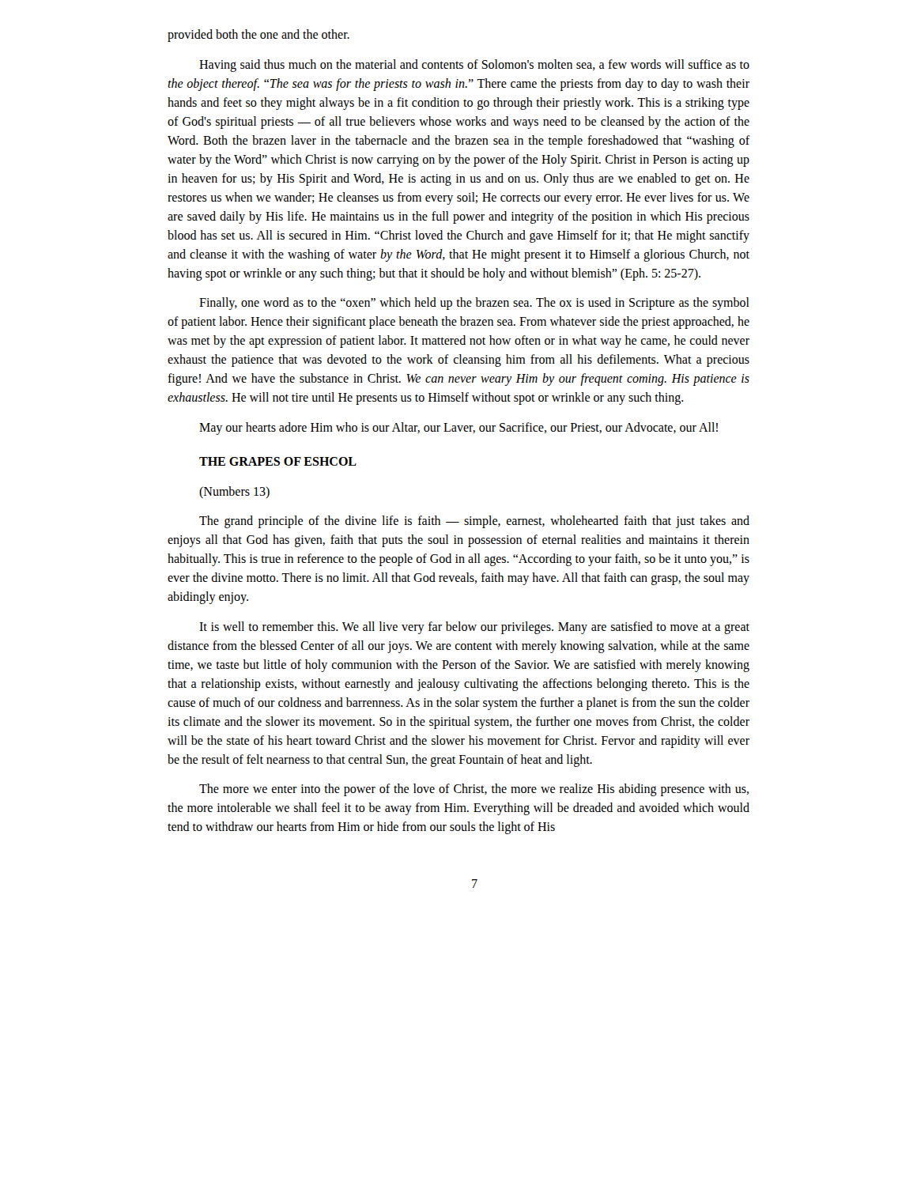provided both the one and the other.
Having said thus much on the material and contents of Solomon's molten sea, a few words will suffice as to the object thereof. “The sea was for the priests to wash in.” There came the priests from day to day to wash their hands and feet so they might always be in a fit condition to go through their priestly work. This is a striking type of God's spiritual priests — of all true believers whose works and ways need to be cleansed by the action of the Word. Both the brazen laver in the tabernacle and the brazen sea in the temple foreshadowed that “washing of water by the Word” which Christ is now carrying on by the power of the Holy Spirit. Christ in Person is acting up in heaven for us; by His Spirit and Word, He is acting in us and on us. Only thus are we enabled to get on. He restores us when we wander; He cleanses us from every soil; He corrects our every error. He ever lives for us. We are saved daily by His life. He maintains us in the full power and integrity of the position in which His precious blood has set us. All is secured in Him. “Christ loved the Church and gave Himself for it; that He might sanctify and cleanse it with the washing of water by the Word, that He might present it to Himself a glorious Church, not having spot or wrinkle or any such thing; but that it should be holy and without blemish” (Eph. 5: 25-27).
Finally, one word as to the “oxen” which held up the brazen sea. The ox is used in Scripture as the symbol of patient labor. Hence their significant place beneath the brazen sea. From whatever side the priest approached, he was met by the apt expression of patient labor. It mattered not how often or in what way he came, he could never exhaust the patience that was devoted to the work of cleansing him from all his defilements. What a precious figure! And we have the substance in Christ. We can never weary Him by our frequent coming. His patience is exhaustless. He will not tire until He presents us to Himself without spot or wrinkle or any such thing.
May our hearts adore Him who is our Altar, our Laver, our Sacrifice, our Priest, our Advocate, our All!
THE GRAPES OF ESHCOL
(Numbers 13)
The grand principle of the divine life is faith — simple, earnest, wholehearted faith that just takes and enjoys all that God has given, faith that puts the soul in possession of eternal realities and maintains it therein habitually. This is true in reference to the people of God in all ages. “According to your faith, so be it unto you,” is ever the divine motto. There is no limit. All that God reveals, faith may have. All that faith can grasp, the soul may abidingly enjoy.
It is well to remember this. We all live very far below our privileges. Many are satisfied to move at a great distance from the blessed Center of all our joys. We are content with merely knowing salvation, while at the same time, we taste but little of holy communion with the Person of the Savior. We are satisfied with merely knowing that a relationship exists, without earnestly and jealousy cultivating the affections belonging thereto. This is the cause of much of our coldness and barrenness. As in the solar system the further a planet is from the sun the colder its climate and the slower its movement. So in the spiritual system, the further one moves from Christ, the colder will be the state of his heart toward Christ and the slower his movement for Christ. Fervor and rapidity will ever be the result of felt nearness to that central Sun, the great Fountain of heat and light.
The more we enter into the power of the love of Christ, the more we realize His abiding presence with us, the more intolerable we shall feel it to be away from Him. Everything will be dreaded and avoided which would tend to withdraw our hearts from Him or hide from our souls the light of His
7